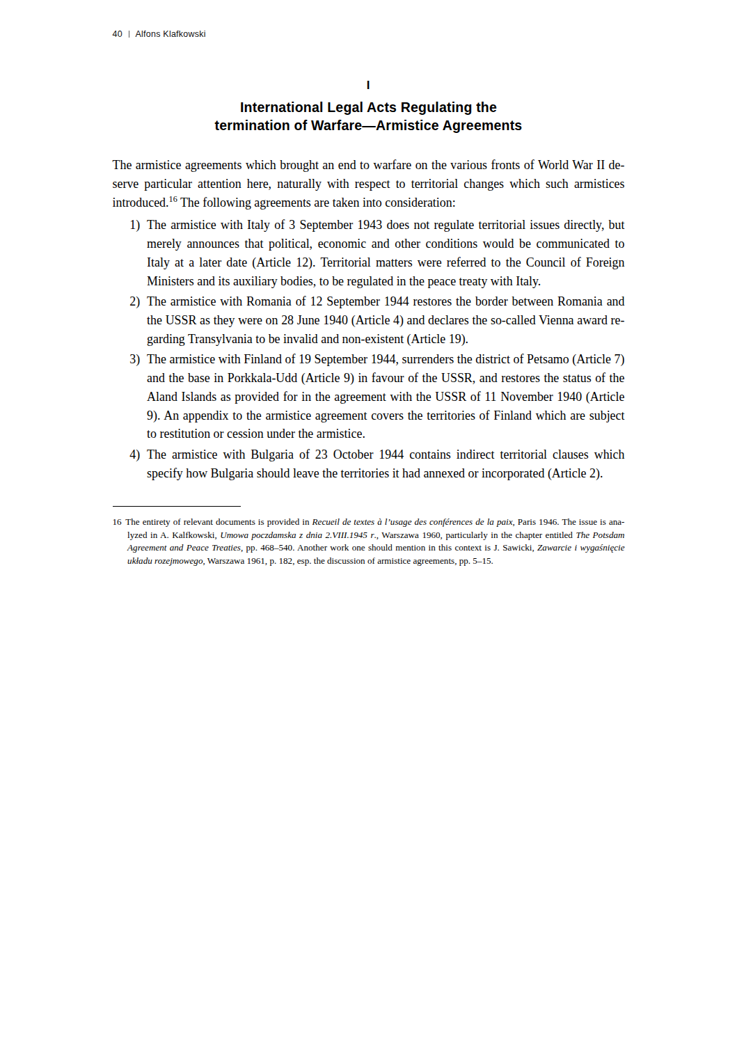40 Alfons Klafkowski
I
International Legal Acts Regulating the
termination of Warfare—Armistice Agreements
The armistice agreements which brought an end to warfare on the various fronts of World War II deserve particular attention here, naturally with respect to territorial changes which such armistices introduced.16 The following agreements are taken into consideration:
The armistice with Italy of 3 September 1943 does not regulate territorial issues directly, but merely announces that political, economic and other conditions would be communicated to Italy at a later date (Article 12). Territorial matters were referred to the Council of Foreign Ministers and its auxiliary bodies, to be regulated in the peace treaty with Italy.
The armistice with Romania of 12 September 1944 restores the border between Romania and the USSR as they were on 28 June 1940 (Article 4) and declares the so-called Vienna award regarding Transylvania to be invalid and non-existent (Article 19).
The armistice with Finland of 19 September 1944, surrenders the district of Petsamo (Article 7) and the base in Porkkala-Udd (Article 9) in favour of the USSR, and restores the status of the Aland Islands as provided for in the agreement with the USSR of 11 November 1940 (Article 9). An appendix to the armistice agreement covers the territories of Finland which are subject to restitution or cession under the armistice.
The armistice with Bulgaria of 23 October 1944 contains indirect territorial clauses which specify how Bulgaria should leave the territories it had annexed or incorporated (Article 2).
16 The entirety of relevant documents is provided in Recueil de textes à l’usage des conférences de la paix, Paris 1946. The issue is analyzed in A. Kalfkowski, Umowa poczdamska z dnia 2.VIII.1945 r., Warszawa 1960, particularly in the chapter entitled The Potsdam Agreement and Peace Treaties, pp. 468–540. Another work one should mention in this context is J. Sawicki, Zawarcie i wygaśnięcie układu rozejmowego, Warszawa 1961, p. 182, esp. the discussion of armistice agreements, pp. 5–15.